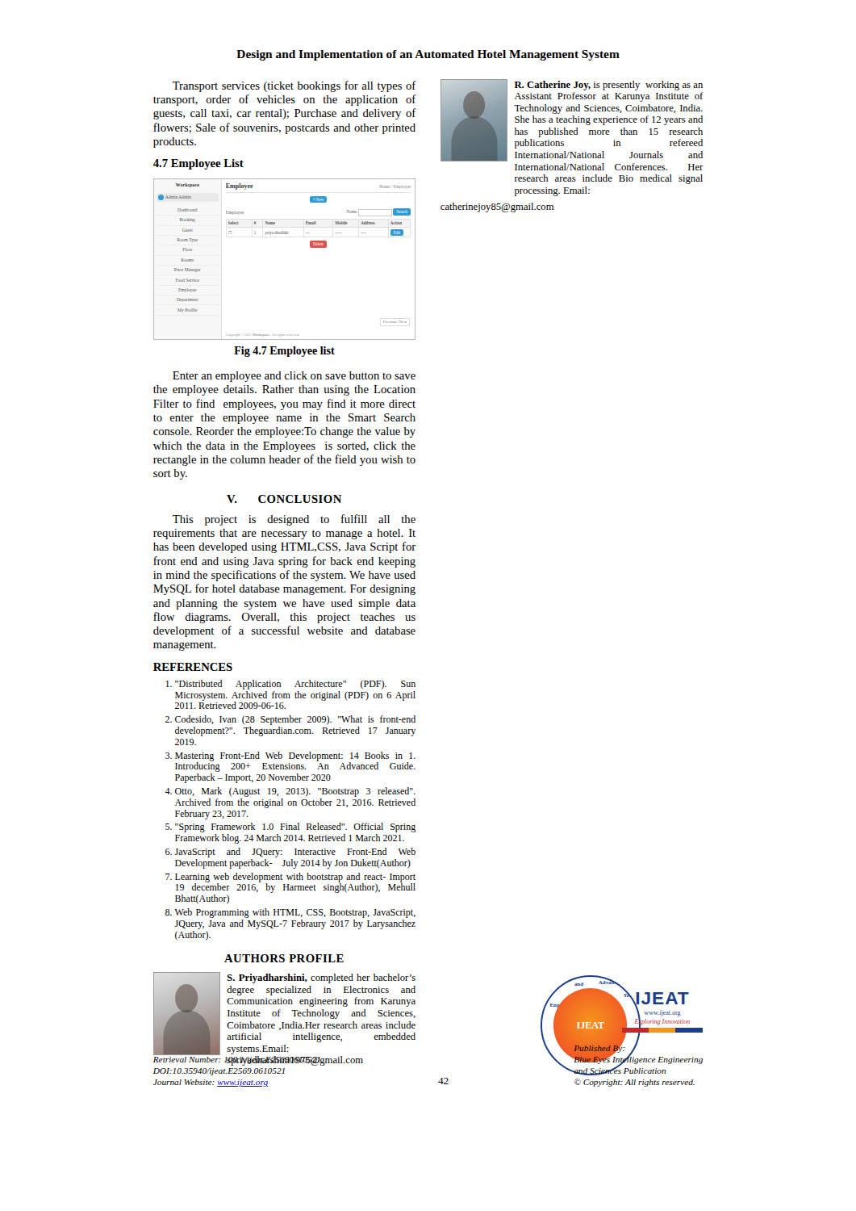Design and Implementation of an Automated Hotel Management System
Transport services (ticket bookings for all types of transport, order of vehicles on the application of guests, call taxi, car rental); Purchase and delivery of flowers; Sale of souvenirs, postcards and other printed products.
4.7 Employee List
Workspace
Admin Admin
Dashboard
Booking
Guest
Room Type
Floor
Rooms
Price Manager
Food Service
Employee
Department
My Profile
Employee
Home / Employee
+ New
Employee
Name Search
| Select | # | Name | Email | Mobile | Address | Action |
| --- | --- | --- | --- | --- | --- | --- |
| ☐ | 1 | priya dhadhiki | --- | ----- | ---- | Edit |
Delete
Previous | Next
Copyright ©2021 Workspace. All rights reserved.
Fig 4.7 Employee list
Enter an employee and click on save button to save the employee details. Rather than using the Location Filter to find employees, you may find it more direct to enter the employee name in the Smart Search console. Reorder the employee:To change the value by which the data in the Employees is sorted, click the rectangle in the column header of the field you wish to sort by.
V. CONCLUSION
This project is designed to fulfill all the requirements that are necessary to manage a hotel. It has been developed using HTML,CSS, Java Script for front end and using Java spring for back end keeping in mind the specifications of the system. We have used MySQL for hotel database management. For designing and planning the system we have used simple data flow diagrams. Overall, this project teaches us development of a successful website and database management.
REFERENCES
"Distributed Application Architecture" (PDF). Sun Microsystem. Archived from the original (PDF) on 6 April 2011. Retrieved 2009-06-16.
Codesido, Ivan (28 September 2009). "What is front-end development?". Theguardian.com. Retrieved 17 January 2019.
Mastering Front-End Web Development: 14 Books in 1. Introducing 200+ Extensions. An Advanced Guide. Paperback – Import, 20 November 2020
Otto, Mark (August 19, 2013). "Bootstrap 3 released". Archived from the original on October 21, 2016. Retrieved February 23, 2017.
"Spring Framework 1.0 Final Released". Official Spring Framework blog. 24 March 2014. Retrieved 1 March 2021.
JavaScript and JQuery: Interactive Front-End Web Development paperback- July 2014 by Jon Dukett(Author)
Learning web development with bootstrap and react- Import 19 december 2016, by Harmeet singh(Author), Mehull Bhatt(Author)
Web Programming with HTML, CSS, Bootstrap, JavaScript, JQuery, Java and MySQL-7 Febraury 2017 by Larysanchez (Author).
AUTHORS PROFILE
S. Priyadharshini, completed her bachelor’s degree specialized in Electronics and Communication engineering from Karunya Institute of Technology and Sciences, Coimbatore ,India.Her research areas include artificial intelligence, embedded systems.Email: spriyadharshini1975@gmail.com
R. Catherine Joy, is presently working as an Assistant Professor at Karunya Institute of Technology and Sciences, Coimbatore, India. She has a teaching experience of 12 years and has published more than 15 research publications in refereed International/National Journals and International/National Conferences. Her research areas include Bio medical signal processing. Email:
catherinejoy85@gmail.com
Engineering and Advanced Technology Journal of International
IJEAT
IJEAT
www.ijeat.org
Exploring Innovation
Retrieval Number: 100.1/ijeat.E25690610521
DOI:10.35940/ijeat.E2569.0610521
Journal Website: www.ijeat.org
42
Published By:
Blue Eyes Intelligence Engineering
and Sciences Publication
© Copyright: All rights reserved.